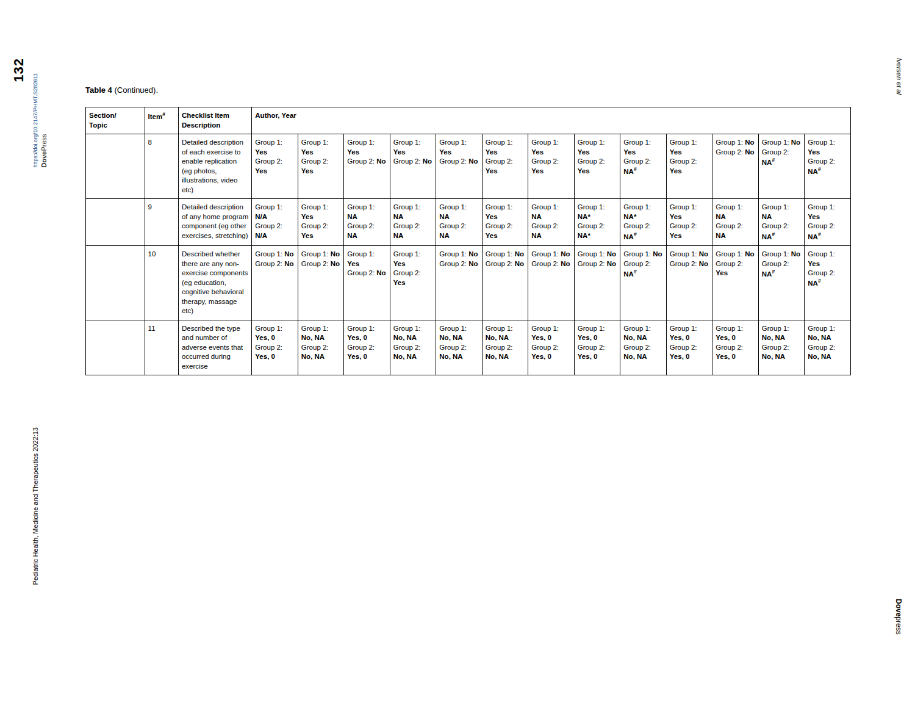132
https://doi.org/10.2147/PHMT.S282611
DovePress
Pediatric Health, Medicine and Therapeutics 2022:13
Iversen et al
Dovepress
Table 4 (Continued).
| Section/ Topic | Item # | Checklist Item Description | Author, Year |
| --- | --- | --- | --- |
| | 8 | Detailed description of each exercise to enable replication (eg photos, illustrations, video etc) | Group 1: Yes Group 2: Yes | Group 1: Yes Group 2: Yes | Group 1: Yes Group 2: No | Group 1: Yes Group 2: No | Group 1: Yes Group 2: No | Group 1: Yes Group 2: Yes | Group 1: Yes Group 2: Yes | Group 1: Yes Group 2: Yes | Group 1: Yes Group 2: NA # | Group 1: Yes Group 2: Yes | Group 1: No Group 2: No | Group 1: No Group 2: NA # | Group 1: Yes Group 2: NA # |
| | 9 | Detailed description of any home program component (eg other exercises, stretching) | Group 1: N/A Group 2: N/A | Group 1: Yes Group 2: Yes | Group 1: NA Group 2: NA | Group 1: NA Group 2: NA | Group 1: NA Group 2: NA | Group 1: Yes Group 2: Yes | Group 1: NA Group 2: NA | Group 1: NA* Group 2: NA* | Group 1: NA* Group 2: NA # | Group 1: Yes Group 2: Yes | Group 1: NA Group 2: NA | Group 1: NA Group 2: NA # | Group 1: Yes Group 2: NA # |
| | 10 | Described whether there are any non-exercise components (eg education, cognitive behavioral therapy, massage etc) | Group 1: No Group 2: No | Group 1: No Group 2: No | Group 1: Yes Group 2: No | Group 1: Yes Group 2: Yes | Group 1: No Group 2: No | Group 1: No Group 2: No | Group 1: No Group 2: No | Group 1: No Group 2: No | Group 1: No Group 2: NA # | Group 1: No Group 2: No | Group 1: No Group 2: Yes | Group 1: No Group 2: NA # | Group 1: Yes Group 2: NA # |
| | 11 | Described the type and number of adverse events that occurred during exercise | Group 1: Yes, 0 Group 2: Yes, 0 | Group 1: No, NA Group 2: No, NA | Group 1: Yes, 0 Group 2: Yes, 0 | Group 1: No, NA Group 2: No, NA | Group 1: No, NA Group 2: No, NA | Group 1: No, NA Group 2: No, NA | Group 1: Yes, 0 Group 2: Yes, 0 | Group 1: Yes, 0 Group 2: Yes, 0 | Group 1: No, NA Group 2: No, NA | Group 1: Yes, 0 Group 2: Yes, 0 | Group 1: Yes, 0 Group 2: Yes, 0 | Group 1: No, NA Group 2: No, NA | Group 1: No, NA Group 2: No, NA |